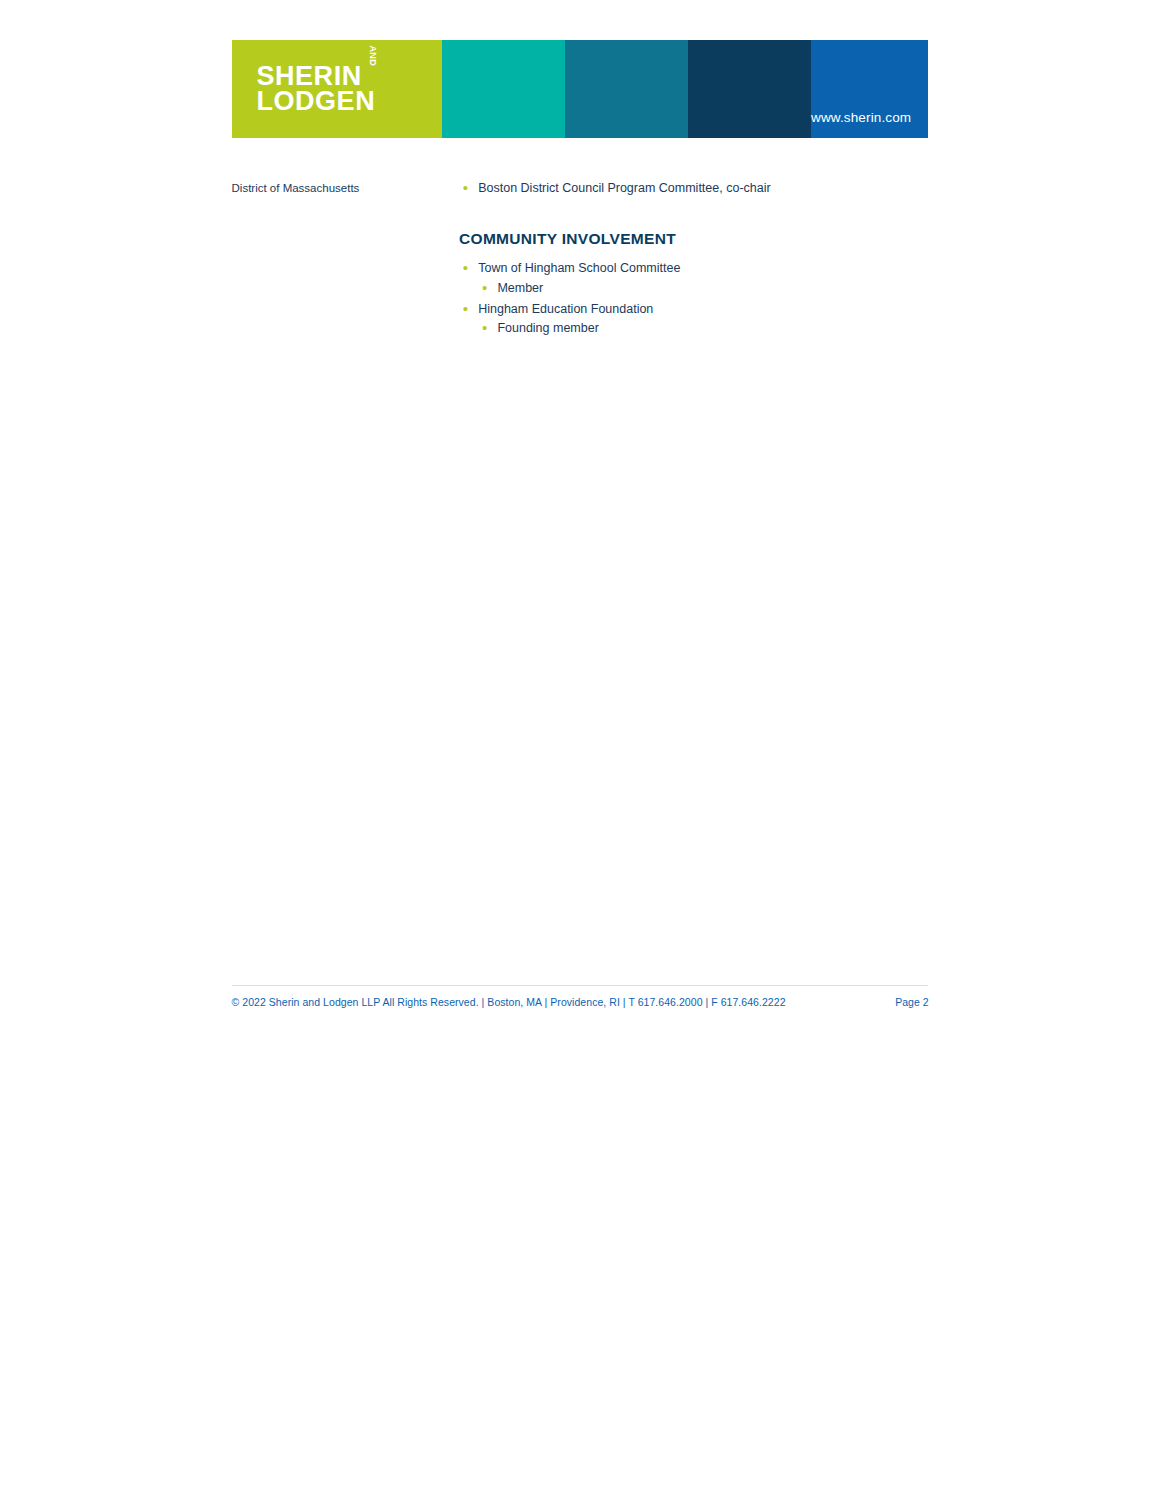SHERINAND LODGEN
www.sherin.com
District of Massachusetts
Boston District Council Program Committee, co-chair
COMMUNITY INVOLVEMENT
Town of Hingham School Committee
Member
Hingham Education Foundation
Founding member
© 2022 Sherin and Lodgen LLP All Rights Reserved. | Boston, MA | Providence, RI | T 617.646.2000 | F 617.646.2222
Page 2